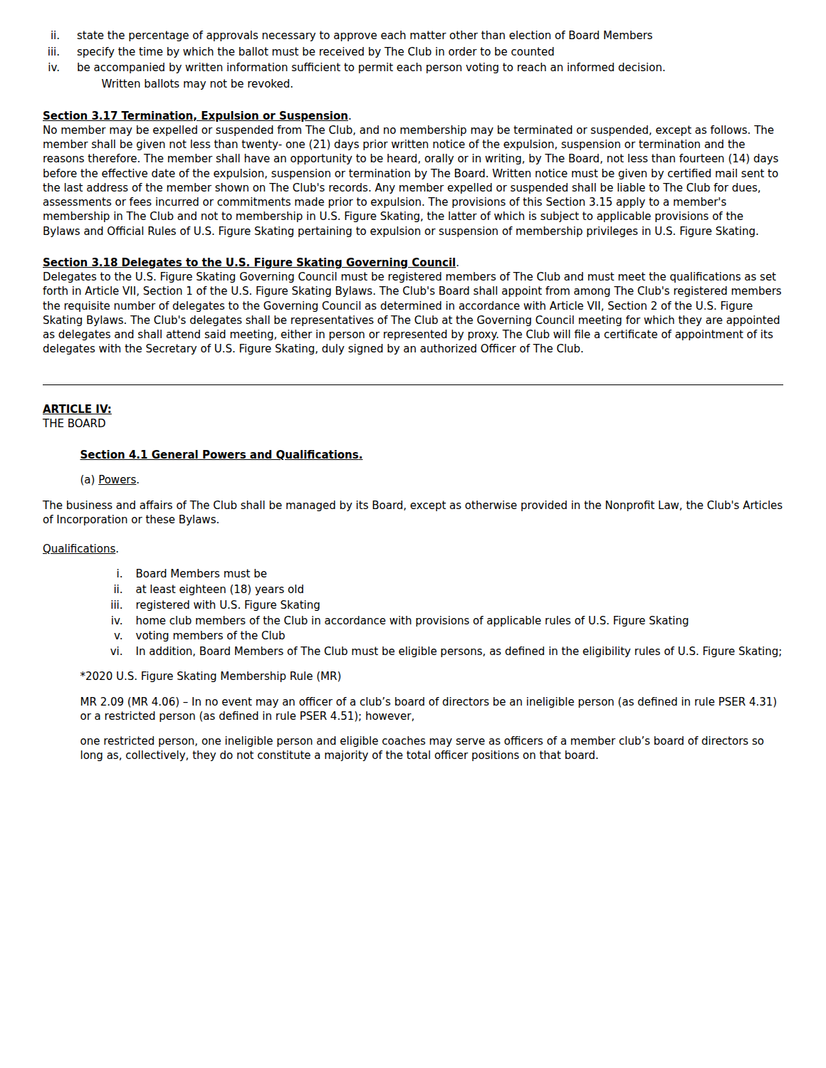ii. state the percentage of approvals necessary to approve each matter other than election of Board Members
iii. specify the time by which the ballot must be received by The Club in order to be counted
iv. be accompanied by written information sufficient to permit each person voting to reach an informed decision.
Written ballots may not be revoked.
Section 3.17 Termination, Expulsion or Suspension.
No member may be expelled or suspended from The Club, and no membership may be terminated or suspended, except as follows. The member shall be given not less than twenty- one (21) days prior written notice of the expulsion, suspension or termination and the reasons therefore. The member shall have an opportunity to be heard, orally or in writing, by The Board, not less than fourteen (14) days before the effective date of the expulsion, suspension or termination by The Board. Written notice must be given by certified mail sent to the last address of the member shown on The Club's records. Any member expelled or suspended shall be liable to The Club for dues, assessments or fees incurred or commitments made prior to expulsion. The provisions of this Section 3.15 apply to a member's membership in The Club and not to membership in U.S. Figure Skating, the latter of which is subject to applicable provisions of the Bylaws and Official Rules of U.S. Figure Skating pertaining to expulsion or suspension of membership privileges in U.S. Figure Skating.
Section 3.18 Delegates to the U.S. Figure Skating Governing Council.
Delegates to the U.S. Figure Skating Governing Council must be registered members of The Club and must meet the qualifications as set forth in Article VII, Section 1 of the U.S. Figure Skating Bylaws. The Club's Board shall appoint from among The Club's registered members the requisite number of delegates to the Governing Council as determined in accordance with Article VII, Section 2 of the U.S. Figure Skating Bylaws. The Club's delegates shall be representatives of The Club at the Governing Council meeting for which they are appointed as delegates and shall attend said meeting, either in person or represented by proxy. The Club will file a certificate of appointment of its delegates with the Secretary of U.S. Figure Skating, duly signed by an authorized Officer of The Club.
ARTICLE IV:
THE BOARD
Section 4.1 General Powers and Qualifications.
(a) Powers.
The business and affairs of The Club shall be managed by its Board, except as otherwise provided in the Nonprofit Law, the Club's Articles of Incorporation or these Bylaws.
Qualifications.
i. Board Members must be
ii. at least eighteen (18) years old
iii. registered with U.S. Figure Skating
iv. home club members of the Club in accordance with provisions of applicable rules of U.S. Figure Skating
v. voting members of the Club
vi. In addition, Board Members of The Club must be eligible persons, as defined in the eligibility rules of U.S. Figure Skating;
*2020 U.S. Figure Skating Membership Rule (MR)
MR 2.09 (MR 4.06) – In no event may an officer of a club’s board of directors be an ineligible person (as defined in rule PSER 4.31) or a restricted person (as defined in rule PSER 4.51); however,
one restricted person, one ineligible person and eligible coaches may serve as officers of a member club’s board of directors so long as, collectively, they do not constitute a majority of the total officer positions on that board.